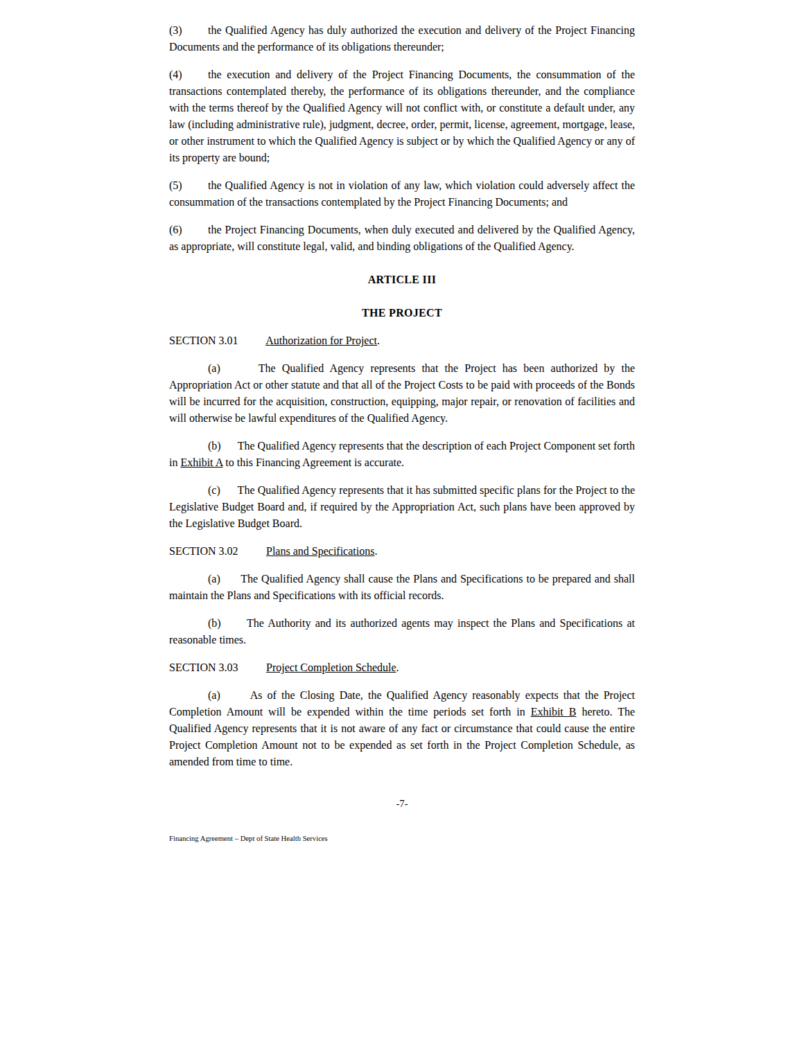(3) the Qualified Agency has duly authorized the execution and delivery of the Project Financing Documents and the performance of its obligations thereunder;
(4) the execution and delivery of the Project Financing Documents, the consummation of the transactions contemplated thereby, the performance of its obligations thereunder, and the compliance with the terms thereof by the Qualified Agency will not conflict with, or constitute a default under, any law (including administrative rule), judgment, decree, order, permit, license, agreement, mortgage, lease, or other instrument to which the Qualified Agency is subject or by which the Qualified Agency or any of its property are bound;
(5) the Qualified Agency is not in violation of any law, which violation could adversely affect the consummation of the transactions contemplated by the Project Financing Documents; and
(6) the Project Financing Documents, when duly executed and delivered by the Qualified Agency, as appropriate, will constitute legal, valid, and binding obligations of the Qualified Agency.
ARTICLE III
THE PROJECT
SECTION 3.01 Authorization for Project.
(a) The Qualified Agency represents that the Project has been authorized by the Appropriation Act or other statute and that all of the Project Costs to be paid with proceeds of the Bonds will be incurred for the acquisition, construction, equipping, major repair, or renovation of facilities and will otherwise be lawful expenditures of the Qualified Agency.
(b) The Qualified Agency represents that the description of each Project Component set forth in Exhibit A to this Financing Agreement is accurate.
(c) The Qualified Agency represents that it has submitted specific plans for the Project to the Legislative Budget Board and, if required by the Appropriation Act, such plans have been approved by the Legislative Budget Board.
SECTION 3.02 Plans and Specifications.
(a) The Qualified Agency shall cause the Plans and Specifications to be prepared and shall maintain the Plans and Specifications with its official records.
(b) The Authority and its authorized agents may inspect the Plans and Specifications at reasonable times.
SECTION 3.03 Project Completion Schedule.
(a) As of the Closing Date, the Qualified Agency reasonably expects that the Project Completion Amount will be expended within the time periods set forth in Exhibit B hereto. The Qualified Agency represents that it is not aware of any fact or circumstance that could cause the entire Project Completion Amount not to be expended as set forth in the Project Completion Schedule, as amended from time to time.
-7-
Financing Agreement – Dept of State Health Services